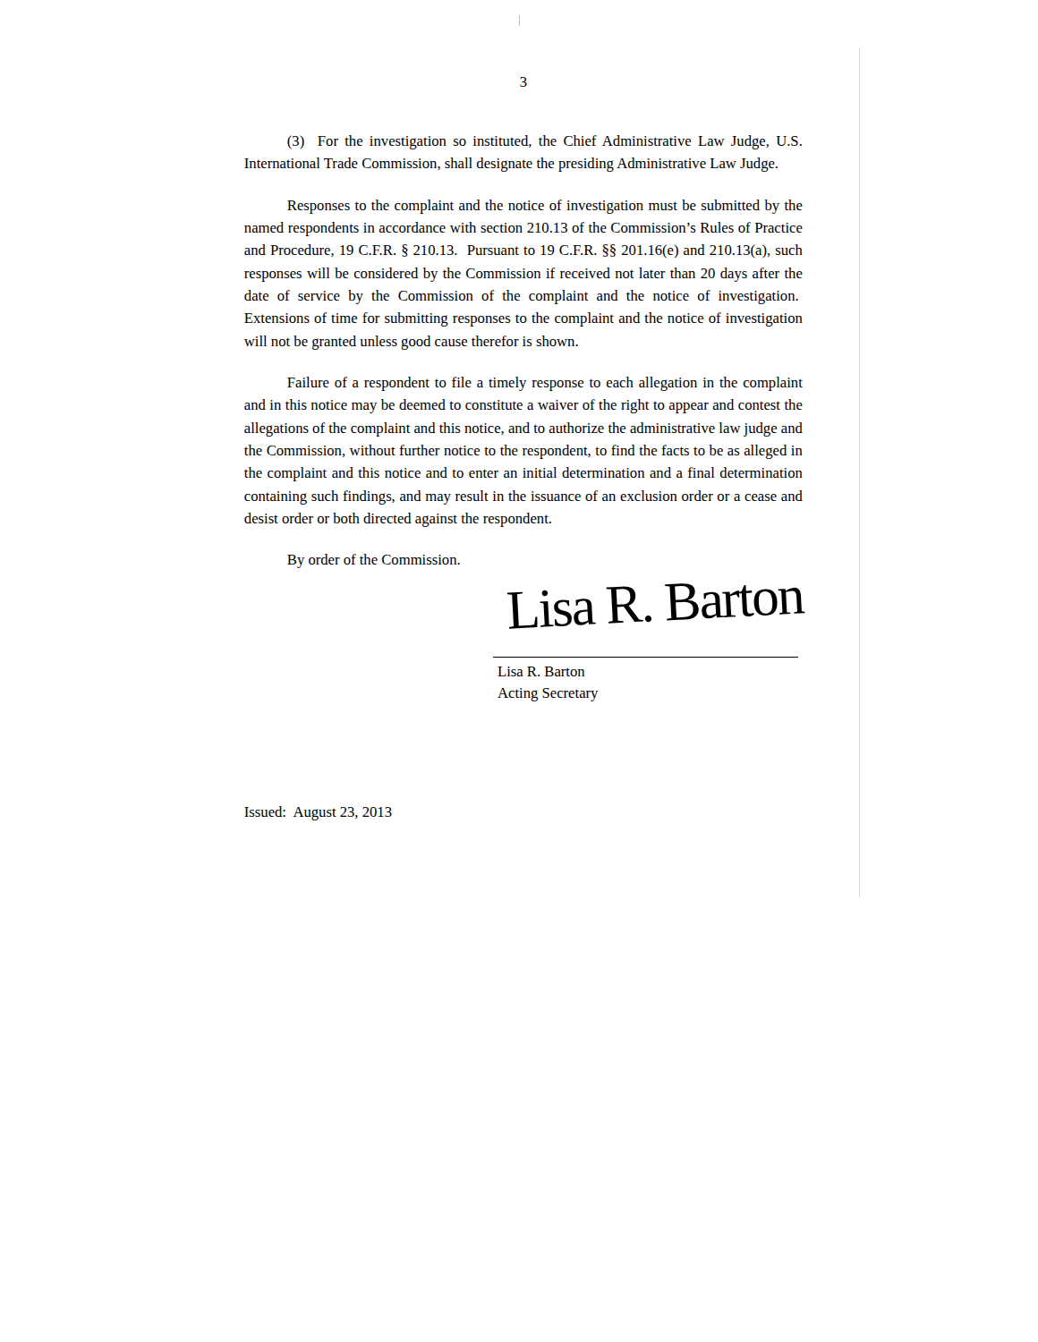3
(3) For the investigation so instituted, the Chief Administrative Law Judge, U.S. International Trade Commission, shall designate the presiding Administrative Law Judge.
Responses to the complaint and the notice of investigation must be submitted by the named respondents in accordance with section 210.13 of the Commission’s Rules of Practice and Procedure, 19 C.F.R. § 210.13. Pursuant to 19 C.F.R. §§ 201.16(e) and 210.13(a), such responses will be considered by the Commission if received not later than 20 days after the date of service by the Commission of the complaint and the notice of investigation. Extensions of time for submitting responses to the complaint and the notice of investigation will not be granted unless good cause therefor is shown.
Failure of a respondent to file a timely response to each allegation in the complaint and in this notice may be deemed to constitute a waiver of the right to appear and contest the allegations of the complaint and this notice, and to authorize the administrative law judge and the Commission, without further notice to the respondent, to find the facts to be as alleged in the complaint and this notice and to enter an initial determination and a final determination containing such findings, and may result in the issuance of an exclusion order or a cease and desist order or both directed against the respondent.
By order of the Commission.
Lisa R. Barton
Lisa R. Barton
Acting Secretary
Issued: August 23, 2013